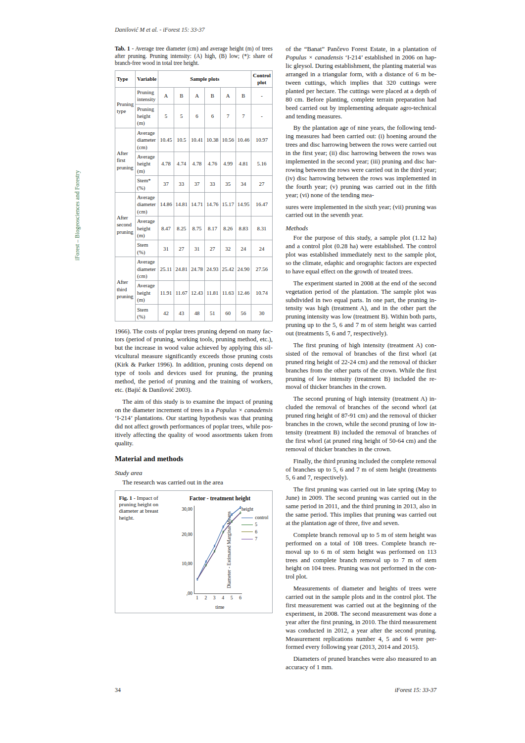Danilović M et al. - iForest 15: 33-37
iForest – Biogeosciences and Forestry
Tab. 1 - Average tree diameter (cm) and average height (m) of trees after pruning. Pruning intensity: (A) high, (B) low; (*): share of branch-free wood in total tree height.
| Type | Variable | Sample plots | Control plot |
| --- | --- | --- | --- |
| Pruning type | Pruning intensity | A | B | A | B | A | B | - |
| Pruning height (m) | 5 | 5 | 6 | 6 | 7 | 7 | - |
| After first pruning | Average diameter (cm) | 10.45 | 10.5 | 10.41 | 10.38 | 10.56 | 10.46 | 10.97 |
| Average height (m) | 4.78 | 4.74 | 4.78 | 4.76 | 4.99 | 4.81 | 5.16 |
| Stem* (%) | 37 | 33 | 37 | 33 | 35 | 34 | 27 |
| After second pruning | Average diameter (cm) | 14.86 | 14.81 | 14.71 | 14.76 | 15.17 | 14.95 | 16.47 |
| Average height (m) | 8.47 | 8.25 | 8.75 | 8.17 | 8.26 | 8.83 | 8.31 |
| Stem (%) | 31 | 27 | 31 | 27 | 32 | 24 | 24 |
| After third pruning | Average diameter (cm) | 25.11 | 24.81 | 24.78 | 24.93 | 25.42 | 24.90 | 27.56 |
| Average height (m) | 11.91 | 11.67 | 12.43 | 11.81 | 11.63 | 12.46 | 10.74 |
| Stem (%) | 42 | 43 | 48 | 51 | 60 | 56 | 30 |
1966). The costs of poplar trees pruning depend on many factors (period of pruning, working tools, pruning method, etc.), but the increase in wood value achieved by applying this silvicultural measure significantly exceeds those pruning costs (Kirk & Parker 1996). In addition, pruning costs depend on type of tools and devices used for pruning, the pruning method, the period of pruning and the training of workers, etc. (Bajić & Danilović 2003).
The aim of this study is to examine the impact of pruning on the diameter increment of trees in a Populus × canadensis ‘I-214’ plantations. Our starting hypothesis was that pruning did not affect growth performances of poplar trees, while positively affecting the quality of wood assortments taken from quality.
Material and methods
Study area
The research was carried out in the area
Fig. 1 - Impact of pruning height on diameter at breast height.
Factor - treatment height
Diameter - Estimated Marginal Means
,00
10,00
20,00
30,00
1
2
3
4
5
6
time
height
control
5
6
7
of the “Banat” Pančevo Forest Estate, in a plantation of Populus × canadensis ‘I-214’ established in 2006 on haplic gleysol. During establishment, the planting material was arranged in a triangular form, with a distance of 6 m between cuttings, which implies that 320 cuttings were planted per hectare. The cuttings were placed at a depth of 80 cm. Before planting, complete terrain preparation had beed carried out by implementing adequate agro-technical and tending measures.
By the plantation age of nine years, the following tending measures had been carried out: (i) hoening around the trees and disc harrowing between the rows were carried out in the first year; (ii) disc harrowing between the rows was implemented in the second year; (iii) pruning and disc harrowing between the rows were carried out in the third year; (iv) disc harrowing between the rows was implemented in the fourth year; (v) pruning was carried out in the fifth year; (vi) none of the tending mea-
sures were implemented in the sixth year; (vii) pruning was carried out in the seventh year.
Methods
For the purpose of this study, a sample plot (1.12 ha) and a control plot (0.28 ha) were established. The control plot was established immediately next to the sample plot, so the climate, edaphic and orographic factors are expected to have equal effect on the growth of treated trees.
The experiment started in 2008 at the end of the second vegetation period of the plantation. The sample plot was subdivided in two equal parts. In one part, the pruning intensity was high (treatment A), and in the other part the pruning intensity was low (treatment B). Within both parts, pruning up to the 5, 6 and 7 m of stem height was carried out (treatments 5, 6 and 7, respectively).
The first pruning of high intensity (treatment A) consisted of the removal of branches of the first whorl (at pruned ring height of 22-24 cm) and the removal of thicker branches from the other parts of the crown. While the first pruning of low intensity (treatment B) included the removal of thicker branches in the crown.
The second pruning of high intensity (treatment A) included the removal of branches of the second whorl (at pruned ring height of 87-91 cm) and the removal of thicker branches in the crown, while the second pruning of low intensity (treatment B) included the removal of branches of the first whorl (at pruned ring height of 50-64 cm) and the removal of thicker branches in the crown.
Finally, the third pruning included the complete removal of branches up to 5, 6 and 7 m of stem height (treatments 5, 6 and 7, respectively).
The first pruning was carried out in late spring (May to June) in 2009. The second pruning was carried out in the same period in 2011, and the third pruning in 2013, also in the same period. This implies that pruning was carried out at the plantation age of three, five and seven.
Complete branch removal up to 5 m of stem height was performed on a total of 108 trees. Complete branch removal up to 6 m of stem height was performed on 113 trees and complete branch removal up to 7 m of stem height on 104 trees. Pruning was not performed in the control plot.
Measurements of diameter and heights of trees were carried out in the sample plots and in the control plot. The first measurement was carried out at the beginning of the experiment, in 2008. The second measurement was done a year after the first pruning, in 2010. The third measurement was conducted in 2012, a year after the second pruning. Measurement replications number 4, 5 and 6 were performed every following year (2013, 2014 and 2015).
Diameters of pruned branches were also measured to an accuracy of 1 mm.
34
iForest 15: 33-37